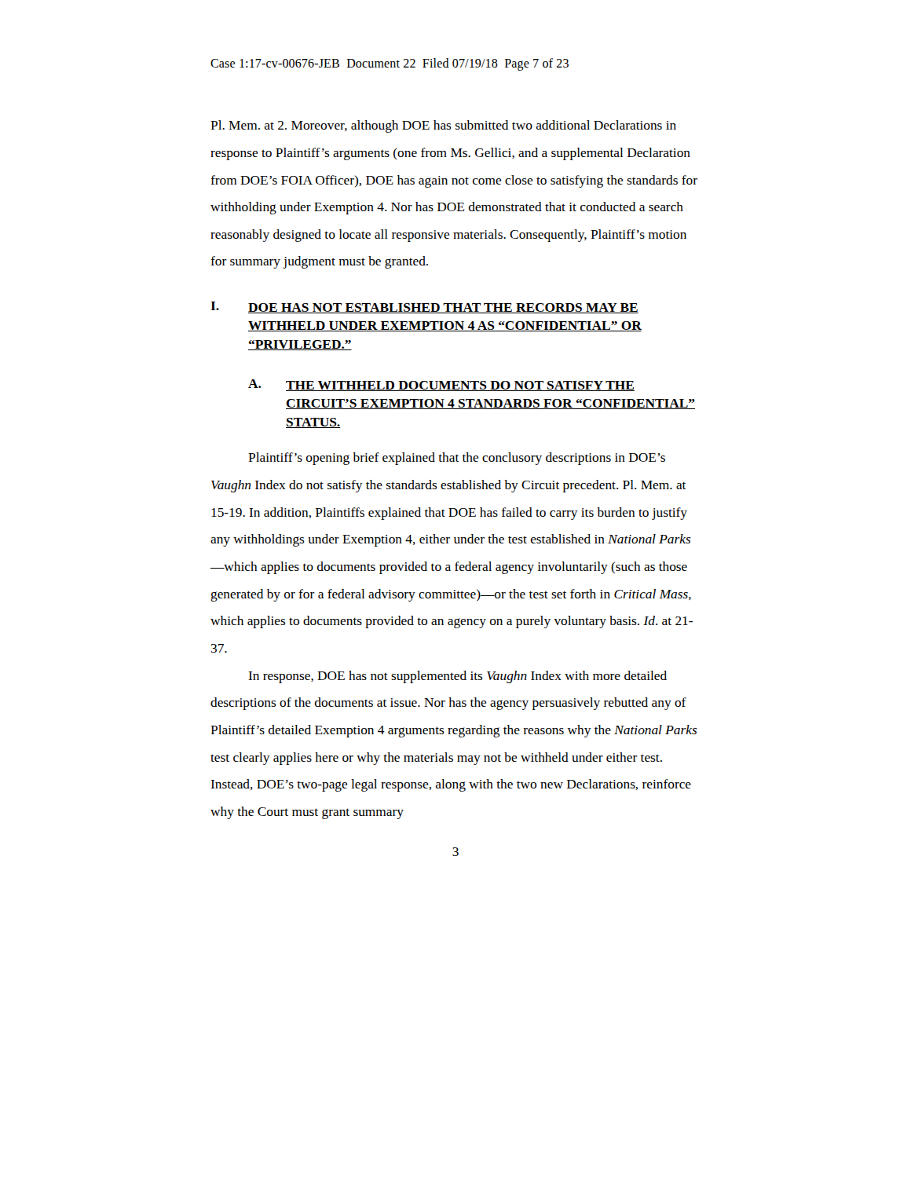Case 1:17-cv-00676-JEB Document 22 Filed 07/19/18 Page 7 of 23
Pl. Mem. at 2. Moreover, although DOE has submitted two additional Declarations in response to Plaintiff’s arguments (one from Ms. Gellici, and a supplemental Declaration from DOE’s FOIA Officer), DOE has again not come close to satisfying the standards for withholding under Exemption 4. Nor has DOE demonstrated that it conducted a search reasonably designed to locate all responsive materials. Consequently, Plaintiff’s motion for summary judgment must be granted.
I.
DOE HAS NOT ESTABLISHED THAT THE RECORDS MAY BE WITHHELD UNDER EXEMPTION 4 AS “CONFIDENTIAL” OR “PRIVILEGED.”
A.
THE WITHHELD DOCUMENTS DO NOT SATISFY THE CIRCUIT’S EXEMPTION 4 STANDARDS FOR “CONFIDENTIAL” STATUS.
Plaintiff’s opening brief explained that the conclusory descriptions in DOE’s Vaughn Index do not satisfy the standards established by Circuit precedent. Pl. Mem. at 15-19. In addition, Plaintiffs explained that DOE has failed to carry its burden to justify any withholdings under Exemption 4, either under the test established in National Parks—which applies to documents provided to a federal agency involuntarily (such as those generated by or for a federal advisory committee)—or the test set forth in Critical Mass, which applies to documents provided to an agency on a purely voluntary basis. Id. at 21-37.
In response, DOE has not supplemented its Vaughn Index with more detailed descriptions of the documents at issue. Nor has the agency persuasively rebutted any of Plaintiff’s detailed Exemption 4 arguments regarding the reasons why the National Parks test clearly applies here or why the materials may not be withheld under either test. Instead, DOE’s two-page legal response, along with the two new Declarations, reinforce why the Court must grant summary
3